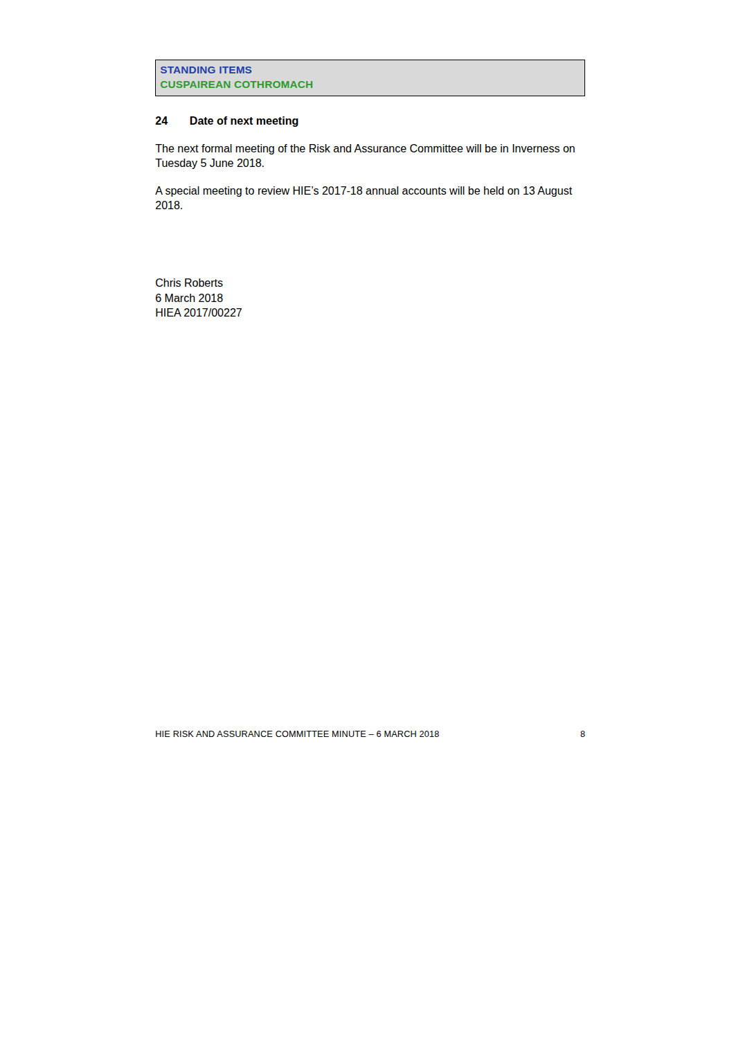STANDING ITEMS
CUSPAIREAN COTHROMACH
24 Date of next meeting
The next formal meeting of the Risk and Assurance Committee will be in Inverness on Tuesday 5 June 2018.
A special meeting to review HIE’s 2017-18 annual accounts will be held on 13 August 2018.
Chris Roberts
6 March 2018
HIEA 2017/00227
HIE RISK AND ASSURANCE COMMITTEE MINUTE – 6 MARCH 2018 8